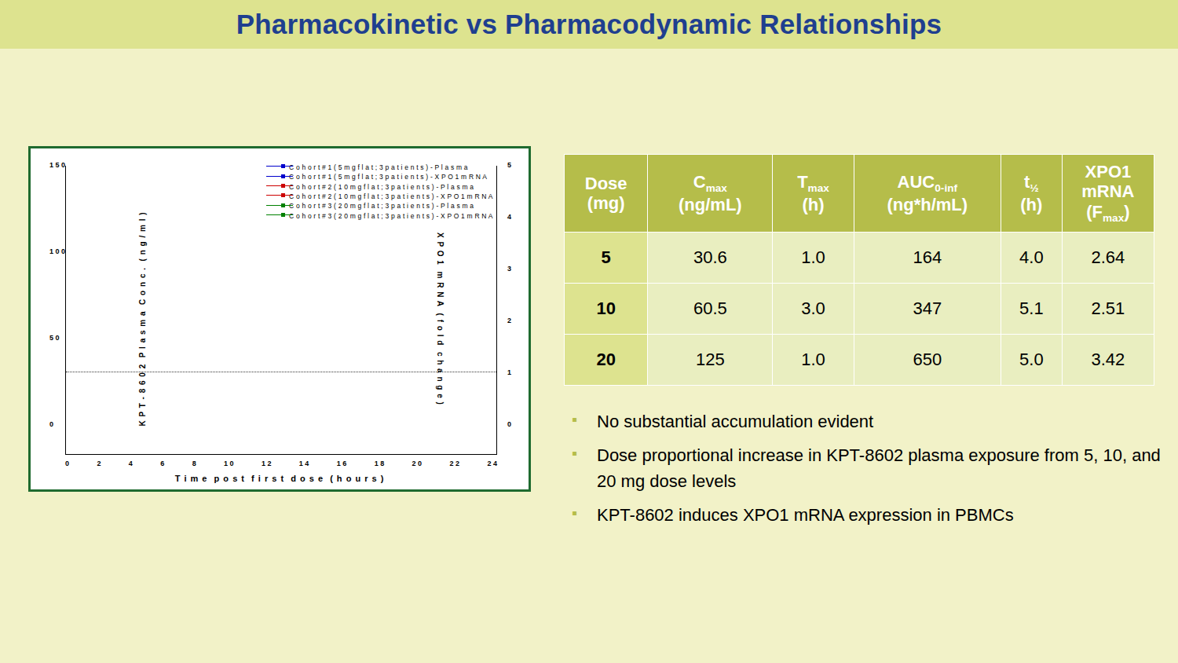Pharmacokinetic vs Pharmacodynamic Relationships
K P T - 8 6 0 2 P l a s m a C o n c . ( n g / m l )
X P O 1 m R N A ( f o l d c h a n g e )
1 5 0
1 0 0
5 0
0
5
4
3
2
1
0
024681 01 21 41 61 82 02 22 4
T i m e p o s t f i r s t d o s e ( h o u r s )
C o h o r t # 1 ( 5 m g f l a t ; 3 p a t i e n t s ) - P l a s m a
C o h o r t # 1 ( 5 m g f l a t ; 3 p a t i e n t s ) - X P O 1 m R N A
C o h o r t # 2 ( 1 0 m g f l a t ; 3 p a t i e n t s ) - P l a s m a
C o h o r t # 2 ( 1 0 m g f l a t ; 3 p a t i e n t s ) - X P O 1 m R N A
C o h o r t # 3 ( 2 0 m g f l a t ; 3 p a t i e n t s ) - P l a s m a
C o h o r t # 3 ( 2 0 m g f l a t ; 3 p a t i e n t s ) - X P O 1 m R N A
| Dose (mg) | C max (ng/mL) | T max (h) | AUC 0-inf (ng*h/mL) | t ½ (h) | XPO1 mRNA (F max ) |
| --- | --- | --- | --- | --- | --- |
| 5 | 30.6 | 1.0 | 164 | 4.0 | 2.64 |
| 10 | 60.5 | 3.0 | 347 | 5.1 | 2.51 |
| 20 | 125 | 1.0 | 650 | 5.0 | 3.42 |
No substantial accumulation evident
Dose proportional increase in KPT-8602 plasma exposure from 5, 10, and 20 mg dose levels
KPT-8602 induces XPO1 mRNA expression in PBMCs